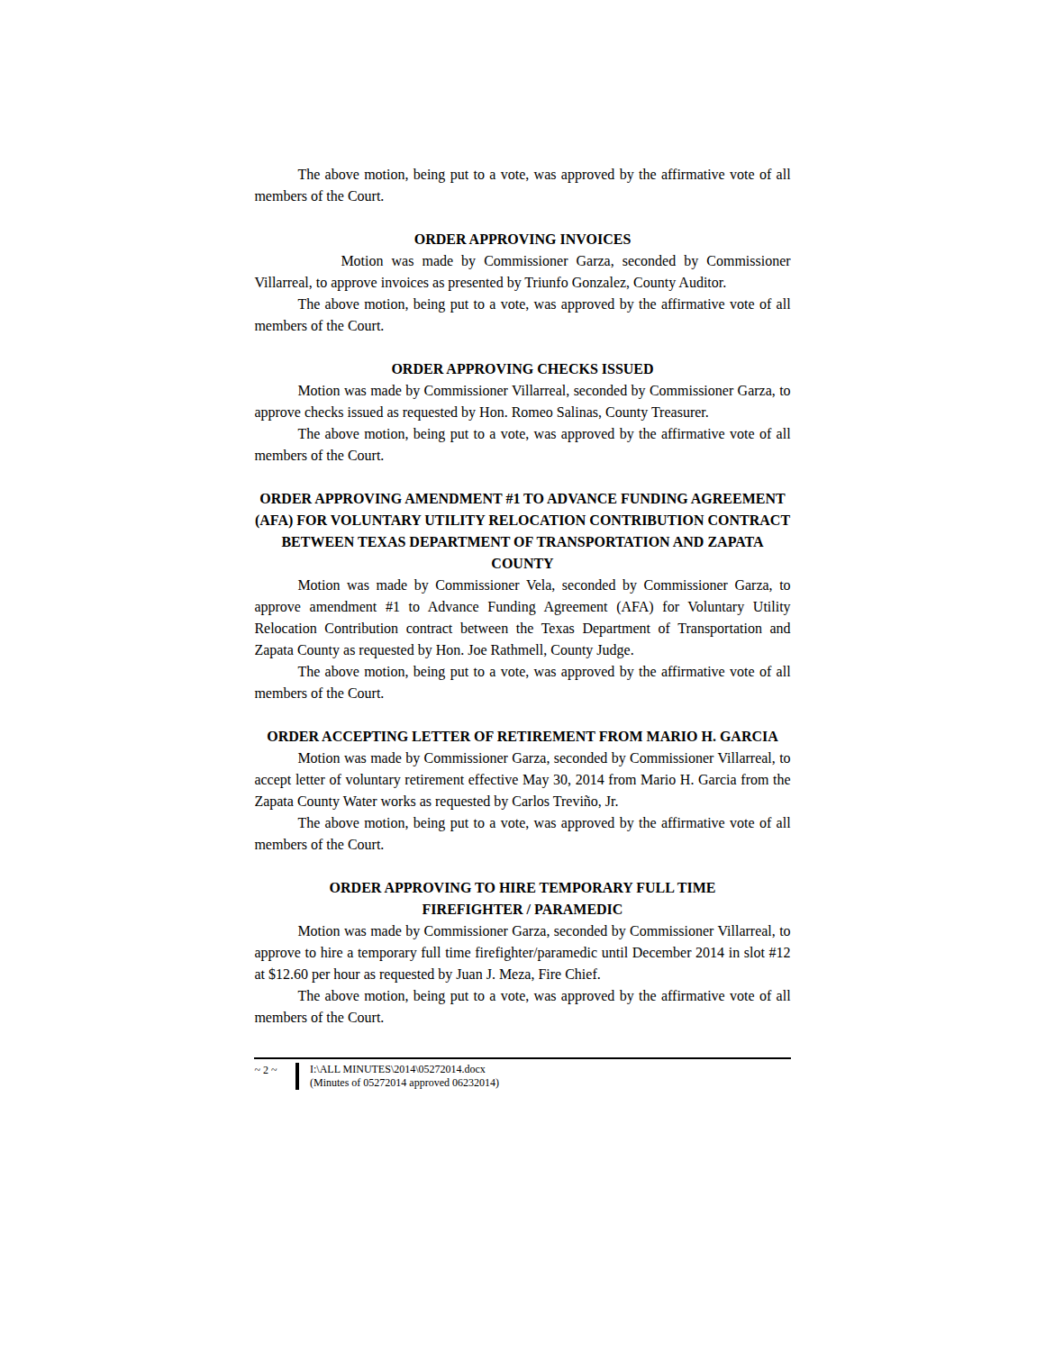The above motion, being put to a vote, was approved by the affirmative vote of all members of the Court.
ORDER APPROVING INVOICES
Motion was made by Commissioner Garza, seconded by Commissioner Villarreal, to approve invoices as presented by Triunfo Gonzalez, County Auditor.
The above motion, being put to a vote, was approved by the affirmative vote of all members of the Court.
ORDER APPROVING CHECKS ISSUED
Motion was made by Commissioner Villarreal, seconded by Commissioner Garza, to approve checks issued as requested by Hon. Romeo Salinas, County Treasurer.
The above motion, being put to a vote, was approved by the affirmative vote of all members of the Court.
ORDER APPROVING AMENDMENT #1 TO ADVANCE FUNDING AGREEMENT (AFA) FOR VOLUNTARY UTILITY RELOCATION CONTRIBUTION CONTRACT BETWEEN TEXAS DEPARTMENT OF TRANSPORTATION AND ZAPATA COUNTY
Motion was made by Commissioner Vela, seconded by Commissioner Garza, to approve amendment #1 to Advance Funding Agreement (AFA) for Voluntary Utility Relocation Contribution contract between the Texas Department of Transportation and Zapata County as requested by Hon. Joe Rathmell, County Judge.
The above motion, being put to a vote, was approved by the affirmative vote of all members of the Court.
ORDER ACCEPTING LETTER OF RETIREMENT FROM MARIO H. GARCIA
Motion was made by Commissioner Garza, seconded by Commissioner Villarreal, to accept letter of voluntary retirement effective May 30, 2014 from Mario H. Garcia from the Zapata County Water works as requested by Carlos Treviño, Jr.
The above motion, being put to a vote, was approved by the affirmative vote of all members of the Court.
ORDER APPROVING TO HIRE TEMPORARY FULL TIME
FIREFIGHTER / PARAMEDIC
Motion was made by Commissioner Garza, seconded by Commissioner Villarreal, to approve to hire a temporary full time firefighter/paramedic until December 2014 in slot #12 at $12.60 per hour as requested by Juan J. Meza, Fire Chief.
The above motion, being put to a vote, was approved by the affirmative vote of all members of the Court.
~ 2 ~
I:\ALL MINUTES\2014\05272014.docx
(Minutes of 05272014 approved 06232014)